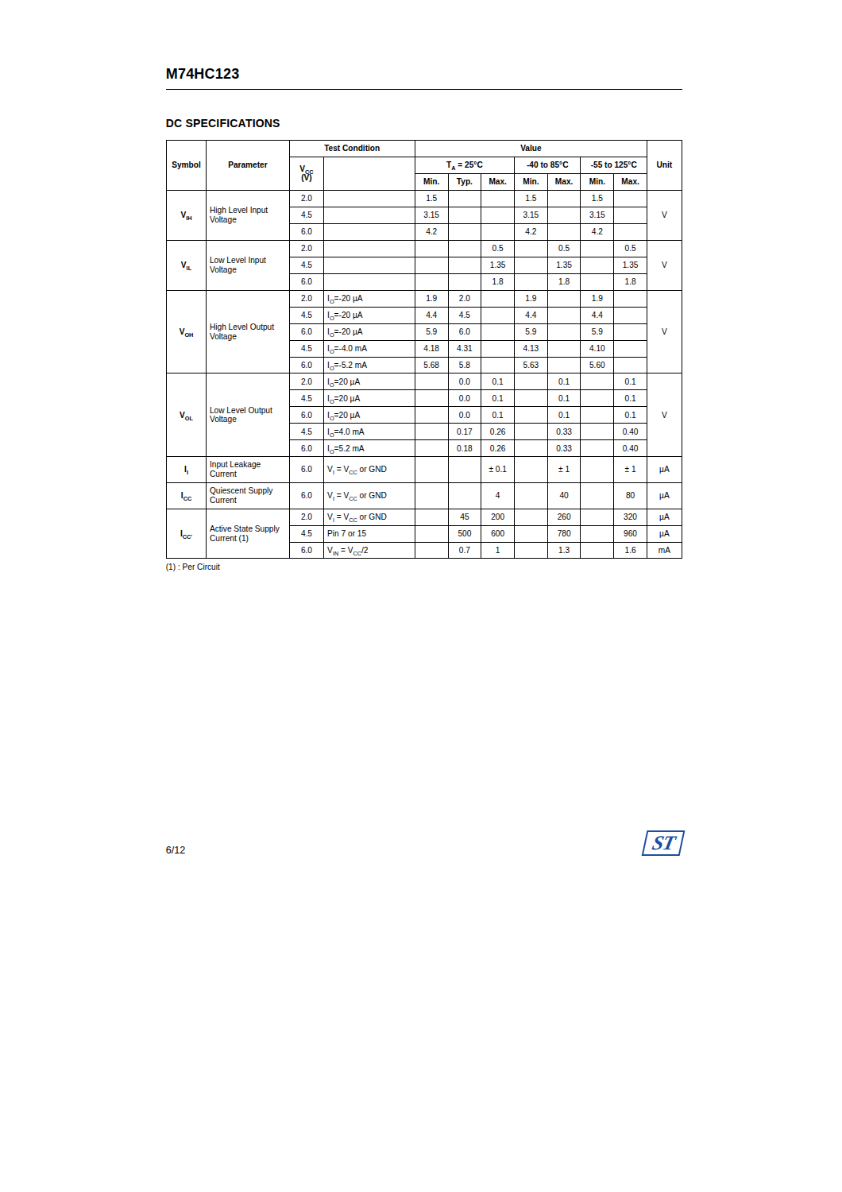M74HC123
DC SPECIFICATIONS
| Symbol | Parameter | Test Condition | Value | Unit |
| --- | --- | --- | --- | --- |
| V CC (V) | | T A = 25°C | -40 to 85°C | -55 to 125°C |
| Min. | Typ. | Max. | Min. | Max. | Min. | Max. |
| V IH | High Level Input Voltage | 2.0 | | 1.5 | | | 1.5 | | 1.5 | | V |
| 4.5 | | 3.15 | | | 3.15 | | 3.15 | |
| 6.0 | | 4.2 | | | 4.2 | | 4.2 | |
| V IL | Low Level Input Voltage | 2.0 | | | | 0.5 | | 0.5 | | 0.5 | V |
| 4.5 | | | | 1.35 | | 1.35 | | 1.35 |
| 6.0 | | | | 1.8 | | 1.8 | | 1.8 |
| V OH | High Level Output Voltage | 2.0 | I O =-20 µA | 1.9 | 2.0 | | 1.9 | | 1.9 | | V |
| 4.5 | I O =-20 µA | 4.4 | 4.5 | | 4.4 | | 4.4 | |
| 6.0 | I O =-20 µA | 5.9 | 6.0 | | 5.9 | | 5.9 | |
| 4.5 | I O =-4.0 mA | 4.18 | 4.31 | | 4.13 | | 4.10 | |
| 6.0 | I O =-5.2 mA | 5.68 | 5.8 | | 5.63 | | 5.60 | |
| V OL | Low Level Output Voltage | 2.0 | I O =20 µA | | 0.0 | 0.1 | | 0.1 | | 0.1 | V |
| 4.5 | I O =20 µA | | 0.0 | 0.1 | | 0.1 | | 0.1 |
| 6.0 | I O =20 µA | | 0.0 | 0.1 | | 0.1 | | 0.1 |
| 4.5 | I O =4.0 mA | | 0.17 | 0.26 | | 0.33 | | 0.40 |
| 6.0 | I O =5.2 mA | | 0.18 | 0.26 | | 0.33 | | 0.40 |
| I I | Input Leakage Current | 6.0 | V I = V CC or GND | | | ± 0.1 | | ± 1 | | ± 1 | µA |
| I CC | Quiescent Supply Current | 6.0 | V I = V CC or GND | | | 4 | | 40 | | 80 | µA |
| I CC' | Active State Supply Current (1) | 2.0 | V I = V CC or GND | | 45 | 200 | | 260 | | 320 | µA |
| 4.5 | Pin 7 or 15 | | 500 | 600 | | 780 | | 960 | µA |
| 6.0 | V IN = V CC /2 | | 0.7 | 1 | | 1.3 | | 1.6 | mA |
(1) : Per Circuit
6/12
ST